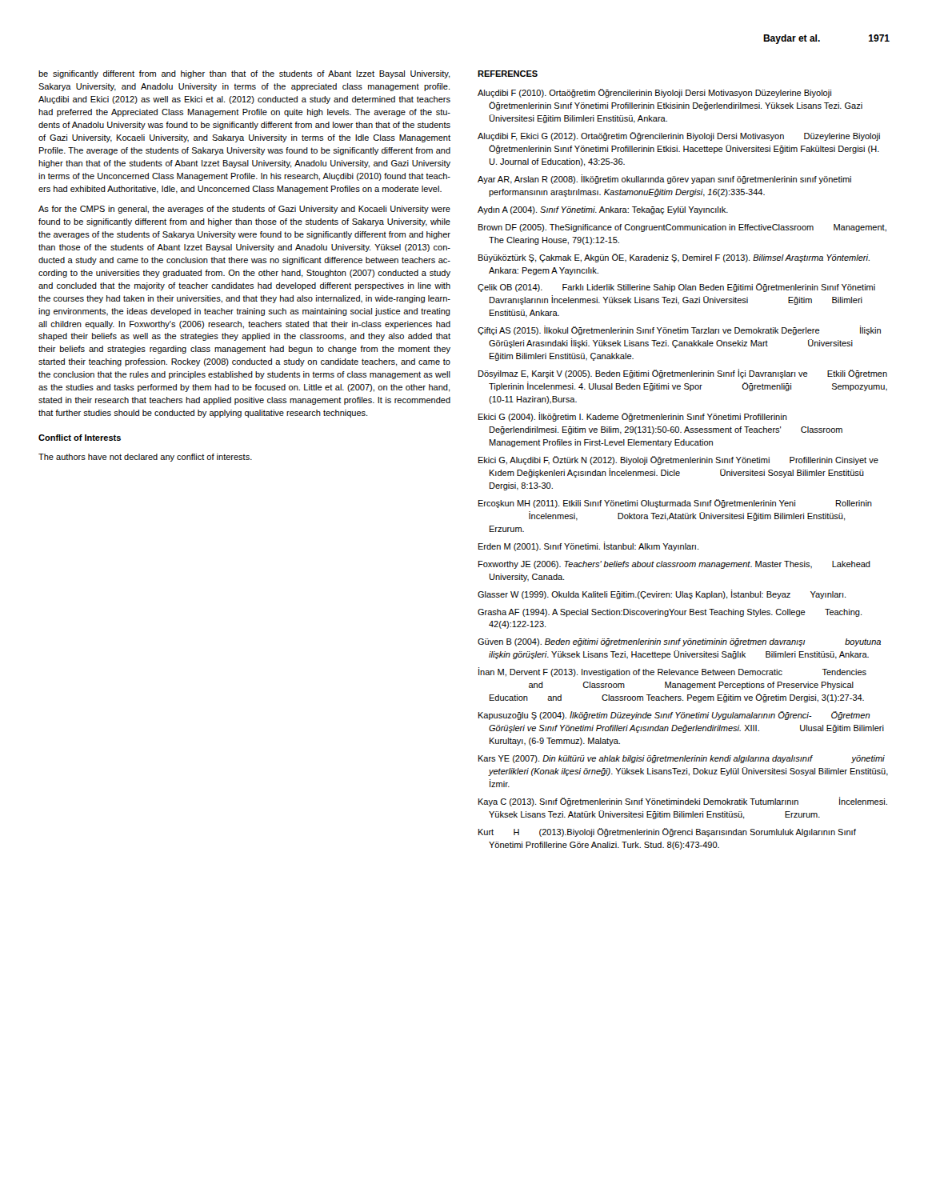Baydar et al. 1971
be significantly different from and higher than that of the students of Abant Izzet Baysal University, Sakarya University, and Anadolu University in terms of the appreciated class management profile. Aluçdibi and Ekici (2012) as well as Ekici et al. (2012) conducted a study and determined that teachers had preferred the Appreciated Class Management Profile on quite high levels. The average of the students of Anadolu University was found to be significantly different from and lower than that of the students of Gazi University, Kocaeli University, and Sakarya University in terms of the Idle Class Management Profile. The average of the students of Sakarya University was found to be significantly different from and higher than that of the students of Abant Izzet Baysal University, Anadolu University, and Gazi University in terms of the Unconcerned Class Management Profile. In his research, Aluçdibi (2010) found that teachers had exhibited Authoritative, Idle, and Unconcerned Class Management Profiles on a moderate level.
As for the CMPS in general, the averages of the students of Gazi University and Kocaeli University were found to be significantly different from and higher than those of the students of Sakarya University, while the averages of the students of Sakarya University were found to be significantly different from and higher than those of the students of Abant Izzet Baysal University and Anadolu University. Yüksel (2013) conducted a study and came to the conclusion that there was no significant difference between teachers according to the universities they graduated from. On the other hand, Stoughton (2007) conducted a study and concluded that the majority of teacher candidates had developed different perspectives in line with the courses they had taken in their universities, and that they had also internalized, in wide-ranging learning environments, the ideas developed in teacher training such as maintaining social justice and treating all children equally. In Foxworthy's (2006) research, teachers stated that their in-class experiences had shaped their beliefs as well as the strategies they applied in the classrooms, and they also added that their beliefs and strategies regarding class management had begun to change from the moment they started their teaching profession. Rockey (2008) conducted a study on candidate teachers, and came to the conclusion that the rules and principles established by students in terms of class management as well as the studies and tasks performed by them had to be focused on. Little et al. (2007), on the other hand, stated in their research that teachers had applied positive class management profiles. It is recommended that further studies should be conducted by applying qualitative research techniques.
Conflict of Interests
The authors have not declared any conflict of interests.
REFERENCES
Aluçdibi F (2010). Ortaöğretim Öğrencilerinin Biyoloji Dersi Motivasyon Düzeylerine Biyoloji Öğretmenlerinin Sınıf Yönetimi Profillerinin Etkisinin Değerlendirilmesi. Yüksek Lisans Tezi. Gazi Üniversitesi Eğitim Bilimleri Enstitüsü, Ankara.
Aluçdibi F, Ekici G (2012). Ortaöğretim Öğrencilerinin Biyoloji Dersi Motivasyon Düzeylerine Biyoloji Öğretmenlerinin Sınıf Yönetimi Profillerinin Etkisi. Hacettepe Üniversitesi Eğitim Fakültesi Dergisi (H. U. Journal of Education), 43:25-36.
Ayar AR, Arslan R (2008). İlköğretim okullarında görev yapan sınıf öğretmenlerinin sınıf yönetimi performansının araştırılması. KastamonuEğitim Dergisi, 16(2):335-344.
Aydın A (2004). Sınıf Yönetimi. Ankara: Tekağaç Eylül Yayıncılık.
Brown DF (2005). TheSignificance of CongruentCommunication in EffectiveClassroom Management, The Clearing House, 79(1):12-15.
Büyüköztürk Ş, Çakmak E, Akgün ÖE, Karadeniz Ş, Demirel F (2013). Bilimsel Araştırma Yöntemleri. Ankara: Pegem A Yayıncılık.
Çelik OB (2014). Farklı Liderlik Stillerine Sahip Olan Beden Eğitimi Öğretmenlerinin Sınıf Yönetimi Davranışlarının İncelenmesi. Yüksek Lisans Tezi, Gazi Üniversitesi Eğitim Bilimleri Enstitüsü, Ankara.
Çiftçi AS (2015). İlkokul Öğretmenlerinin Sınıf Yönetim Tarzları ve Demokratik Değerlere İlişkin Görüşleri Arasındaki İlişki. Yüksek Lisans Tezi. Çanakkale Onsekiz Mart Üniversitesi Eğitim Bilimleri Enstitüsü, Çanakkale.
Dösyilmaz E, Karşit V (2005). Beden Eğitimi Öğretmenlerinin Sınıf İçi Davranışları ve Etkili Öğretmen Tiplerinin İncelenmesi. 4. Ulusal Beden Eğitimi ve Spor Öğretmenliği Sempozyumu,(10-11 Haziran),Bursa.
Ekici G (2004). İlköğretim I. Kademe Öğretmenlerinin Sınıf Yönetimi Profillerinin Değerlendirilmesi. Eğitim ve Bilim, 29(131):50-60. Assessment of Teachers' Classroom Management Profiles in First-Level Elementary Education
Ekici G, Aluçdibi F, Öztürk N (2012). Biyoloji Öğretmenlerinin Sınıf Yönetimi Profillerinin Cinsiyet ve Kıdem Değişkenleri Açısından İncelenmesi. Dicle Üniversitesi Sosyal Bilimler Enstitüsü Dergisi, 8:13-30.
Ercoşkun MH (2011). Etkili Sınıf Yönetimi Oluşturmada Sınıf Öğretmenlerinin Yeni Rollerinin İncelenmesi, Doktora Tezi,Atatürk Üniversitesi Eğitim Bilimleri Enstitüsü, Erzurum.
Erden M (2001). Sınıf Yönetimi. İstanbul: Alkım Yayınları.
Foxworthy JE (2006). Teachers' beliefs about classroom management. Master Thesis, Lakehead University, Canada.
Glasser W (1999). Okulda Kaliteli Eğitim.(Çeviren: Ulaş Kaplan), İstanbul: Beyaz Yayınları.
Grasha AF (1994). A Special Section:DiscoveringYour Best Teaching Styles. College Teaching. 42(4):122-123.
Güven B (2004). Beden eğitimi öğretmenlerinin sınıf yönetiminin öğretmen davranışı boyutuna ilişkin görüşleri. Yüksek Lisans Tezi, Hacettepe Üniversitesi Sağlık Bilimleri Enstitüsü, Ankara.
İnan M, Dervent F (2013). Investigation of the Relevance Between Democratic Tendencies and Classroom Management Perceptions of Preservice Physical Education and Classroom Teachers. Pegem Eğitim ve Öğretim Dergisi, 3(1):27-34.
Kapusuzoğlu Ş (2004). İlköğretim Düzeyinde Sınıf Yönetimi Uygulamalarının Öğrenci- Öğretmen Görüşleri ve Sınıf Yönetimi Profilleri Açısından Değerlendirilmesi. XIII. Ulusal Eğitim Bilimleri Kurultayı, (6-9 Temmuz). Malatya.
Kars YE (2007). Din kültürü ve ahlak bilgisi öğretmenlerinin kendi algılarına dayalısınıf yönetimi yeterlikleri (Konak ilçesi örneği). Yüksek LisansTezi, Dokuz Eylül Üniversitesi Sosyal Bilimler Enstitüsü, İzmir.
Kaya C (2013). Sınıf Öğretmenlerinin Sınıf Yönetimindeki Demokratik Tutumlarının İncelenmesi. Yüksek Lisans Tezi. Atatürk Üniversitesi Eğitim Bilimleri Enstitüsü, Erzurum.
Kurt H (2013).Biyoloji Öğretmenlerinin Öğrenci Başarısından Sorumluluk Algılarının Sınıf Yönetimi Profillerine Göre Analizi. Turk. Stud. 8(6):473-490.